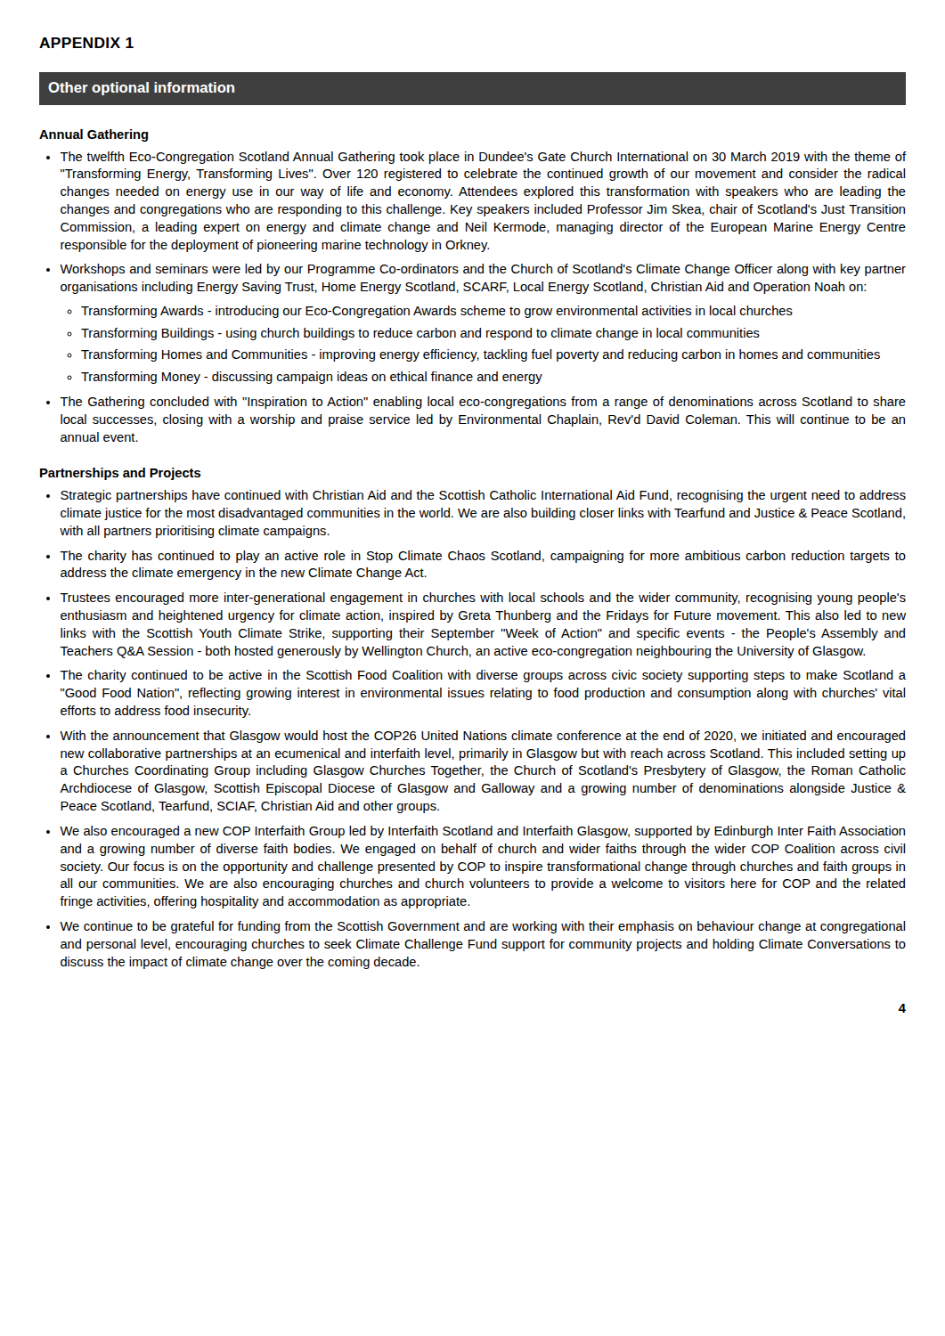APPENDIX 1
Other optional information
Annual Gathering
The twelfth Eco-Congregation Scotland Annual Gathering took place in Dundee's Gate Church International on 30 March 2019 with the theme of "Transforming Energy, Transforming Lives". Over 120 registered to celebrate the continued growth of our movement and consider the radical changes needed on energy use in our way of life and economy. Attendees explored this transformation with speakers who are leading the changes and congregations who are responding to this challenge. Key speakers included Professor Jim Skea, chair of Scotland's Just Transition Commission, a leading expert on energy and climate change and Neil Kermode, managing director of the European Marine Energy Centre responsible for the deployment of pioneering marine technology in Orkney.
Workshops and seminars were led by our Programme Co-ordinators and the Church of Scotland's Climate Change Officer along with key partner organisations including Energy Saving Trust, Home Energy Scotland, SCARF, Local Energy Scotland, Christian Aid and Operation Noah on:
Transforming Awards - introducing our Eco-Congregation Awards scheme to grow environmental activities in local churches
Transforming Buildings - using church buildings to reduce carbon and respond to climate change in local communities
Transforming Homes and Communities - improving energy efficiency, tackling fuel poverty and reducing carbon in homes and communities
Transforming Money - discussing campaign ideas on ethical finance and energy
The Gathering concluded with "Inspiration to Action" enabling local eco-congregations from a range of denominations across Scotland to share local successes, closing with a worship and praise service led by Environmental Chaplain, Rev'd David Coleman. This will continue to be an annual event.
Partnerships and Projects
Strategic partnerships have continued with Christian Aid and the Scottish Catholic International Aid Fund, recognising the urgent need to address climate justice for the most disadvantaged communities in the world. We are also building closer links with Tearfund and Justice & Peace Scotland, with all partners prioritising climate campaigns.
The charity has continued to play an active role in Stop Climate Chaos Scotland, campaigning for more ambitious carbon reduction targets to address the climate emergency in the new Climate Change Act.
Trustees encouraged more inter-generational engagement in churches with local schools and the wider community, recognising young people's enthusiasm and heightened urgency for climate action, inspired by Greta Thunberg and the Fridays for Future movement. This also led to new links with the Scottish Youth Climate Strike, supporting their September "Week of Action" and specific events - the People's Assembly and Teachers Q&A Session - both hosted generously by Wellington Church, an active eco-congregation neighbouring the University of Glasgow.
The charity continued to be active in the Scottish Food Coalition with diverse groups across civic society supporting steps to make Scotland a "Good Food Nation", reflecting growing interest in environmental issues relating to food production and consumption along with churches' vital efforts to address food insecurity.
With the announcement that Glasgow would host the COP26 United Nations climate conference at the end of 2020, we initiated and encouraged new collaborative partnerships at an ecumenical and interfaith level, primarily in Glasgow but with reach across Scotland. This included setting up a Churches Coordinating Group including Glasgow Churches Together, the Church of Scotland's Presbytery of Glasgow, the Roman Catholic Archdiocese of Glasgow, Scottish Episcopal Diocese of Glasgow and Galloway and a growing number of denominations alongside Justice & Peace Scotland, Tearfund, SCIAF, Christian Aid and other groups.
We also encouraged a new COP Interfaith Group led by Interfaith Scotland and Interfaith Glasgow, supported by Edinburgh Inter Faith Association and a growing number of diverse faith bodies. We engaged on behalf of church and wider faiths through the wider COP Coalition across civil society. Our focus is on the opportunity and challenge presented by COP to inspire transformational change through churches and faith groups in all our communities. We are also encouraging churches and church volunteers to provide a welcome to visitors here for COP and the related fringe activities, offering hospitality and accommodation as appropriate.
We continue to be grateful for funding from the Scottish Government and are working with their emphasis on behaviour change at congregational and personal level, encouraging churches to seek Climate Challenge Fund support for community projects and holding Climate Conversations to discuss the impact of climate change over the coming decade.
4